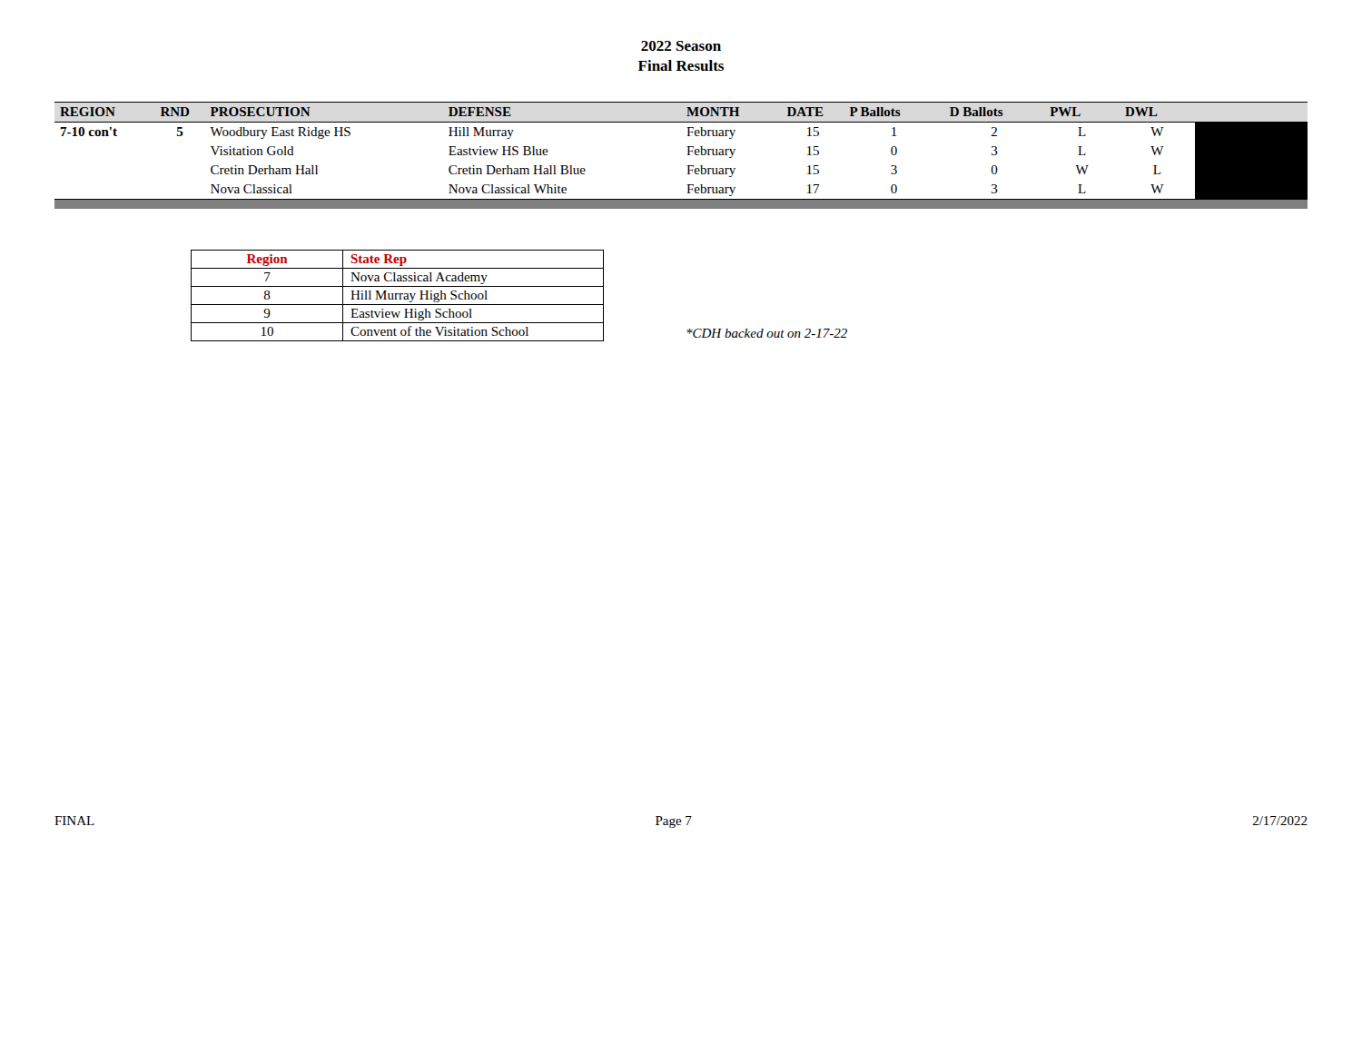2022 Season
Final Results
| REGION | RND | PROSECUTION | DEFENSE | MONTH | DATE | P Ballots | D Ballots | PWL | DWL | |
| --- | --- | --- | --- | --- | --- | --- | --- | --- | --- | --- |
| 7-10 con't | 5 | Woodbury East Ridge HS | Hill Murray | February | 15 | 1 | 2 | L | W | |
| | | Visitation Gold | Eastview HS Blue | February | 15 | 0 | 3 | L | W | |
| | | Cretin Derham Hall | Cretin Derham Hall Blue | February | 15 | 3 | 0 | W | L | |
| | | Nova Classical | Nova Classical White | February | 17 | 0 | 3 | L | W | |
| Region | State Rep |
| --- | --- |
| 7 | Nova Classical Academy |
| 8 | Hill Murray High School |
| 9 | Eastview High School |
| 10 | Convent of the Visitation School |
*CDH backed out on 2-17-22
FINAL
Page 7
2/17/2022